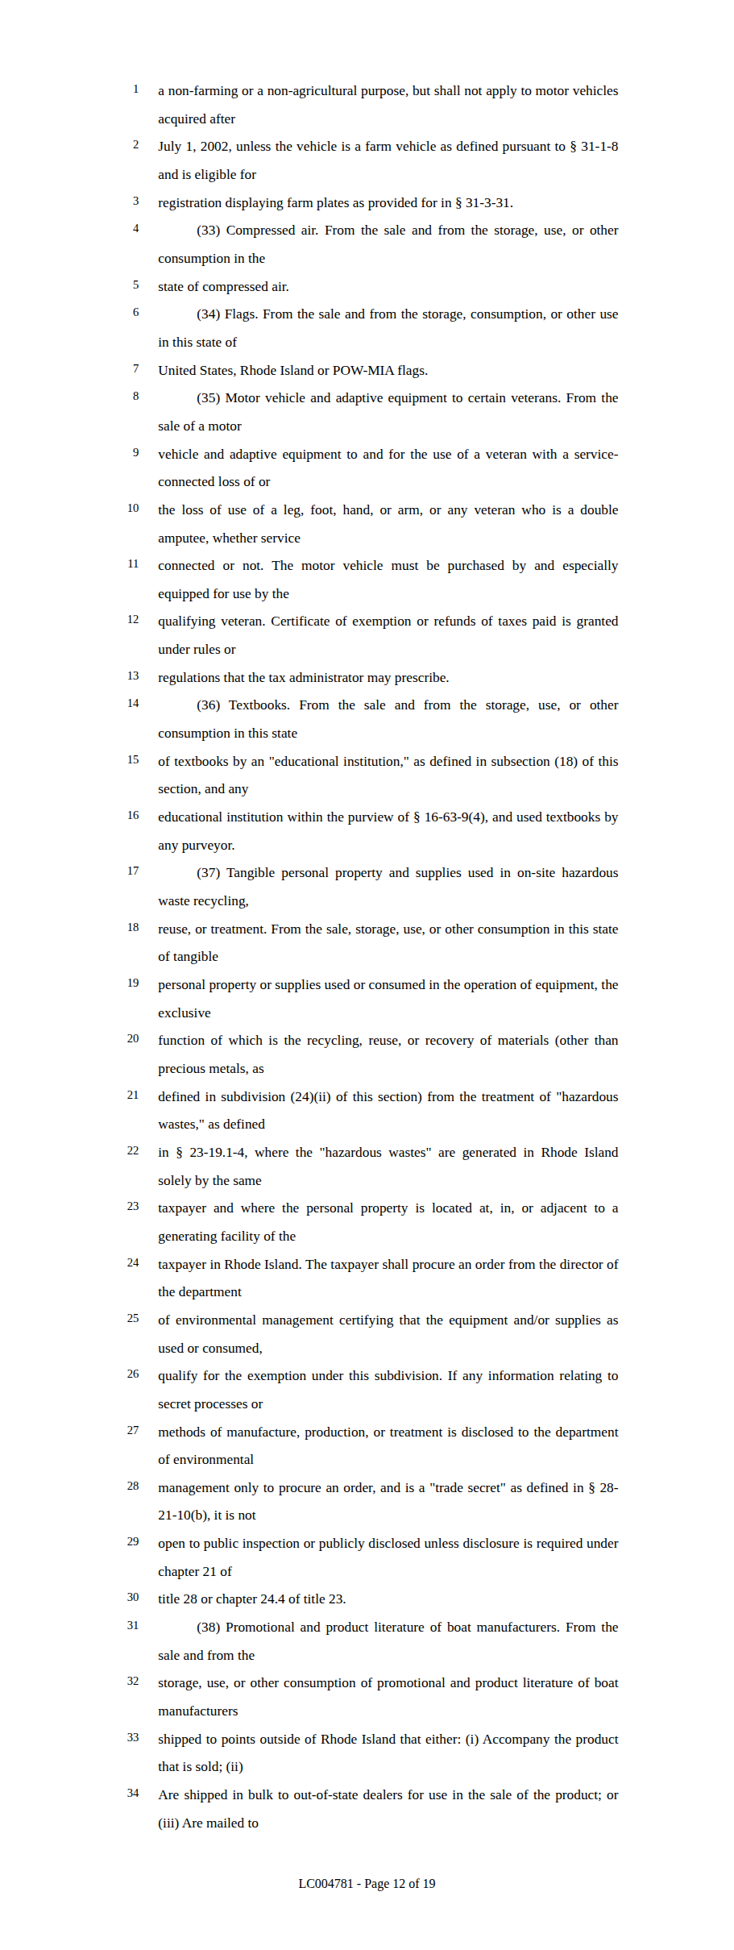a non-farming or a non-agricultural purpose, but shall not apply to motor vehicles acquired after
July 1, 2002, unless the vehicle is a farm vehicle as defined pursuant to § 31-1-8 and is eligible for
registration displaying farm plates as provided for in § 31-3-31.
(33) Compressed air. From the sale and from the storage, use, or other consumption in the
state of compressed air.
(34) Flags. From the sale and from the storage, consumption, or other use in this state of
United States, Rhode Island or POW-MIA flags.
(35) Motor vehicle and adaptive equipment to certain veterans. From the sale of a motor
vehicle and adaptive equipment to and for the use of a veteran with a service-connected loss of or
the loss of use of a leg, foot, hand, or arm, or any veteran who is a double amputee, whether service
connected or not. The motor vehicle must be purchased by and especially equipped for use by the
qualifying veteran. Certificate of exemption or refunds of taxes paid is granted under rules or
regulations that the tax administrator may prescribe.
(36) Textbooks. From the sale and from the storage, use, or other consumption in this state
of textbooks by an "educational institution," as defined in subsection (18) of this section, and any
educational institution within the purview of § 16-63-9(4), and used textbooks by any purveyor.
(37) Tangible personal property and supplies used in on-site hazardous waste recycling,
reuse, or treatment. From the sale, storage, use, or other consumption in this state of tangible
personal property or supplies used or consumed in the operation of equipment, the exclusive
function of which is the recycling, reuse, or recovery of materials (other than precious metals, as
defined in subdivision (24)(ii) of this section) from the treatment of "hazardous wastes," as defined
in § 23-19.1-4, where the "hazardous wastes" are generated in Rhode Island solely by the same
taxpayer and where the personal property is located at, in, or adjacent to a generating facility of the
taxpayer in Rhode Island. The taxpayer shall procure an order from the director of the department
of environmental management certifying that the equipment and/or supplies as used or consumed,
qualify for the exemption under this subdivision. If any information relating to secret processes or
methods of manufacture, production, or treatment is disclosed to the department of environmental
management only to procure an order, and is a "trade secret" as defined in § 28-21-10(b), it is not
open to public inspection or publicly disclosed unless disclosure is required under chapter 21 of
title 28 or chapter 24.4 of title 23.
(38) Promotional and product literature of boat manufacturers. From the sale and from the
storage, use, or other consumption of promotional and product literature of boat manufacturers
shipped to points outside of Rhode Island that either: (i) Accompany the product that is sold; (ii)
Are shipped in bulk to out-of-state dealers for use in the sale of the product; or (iii) Are mailed to
LC004781 - Page 12 of 19